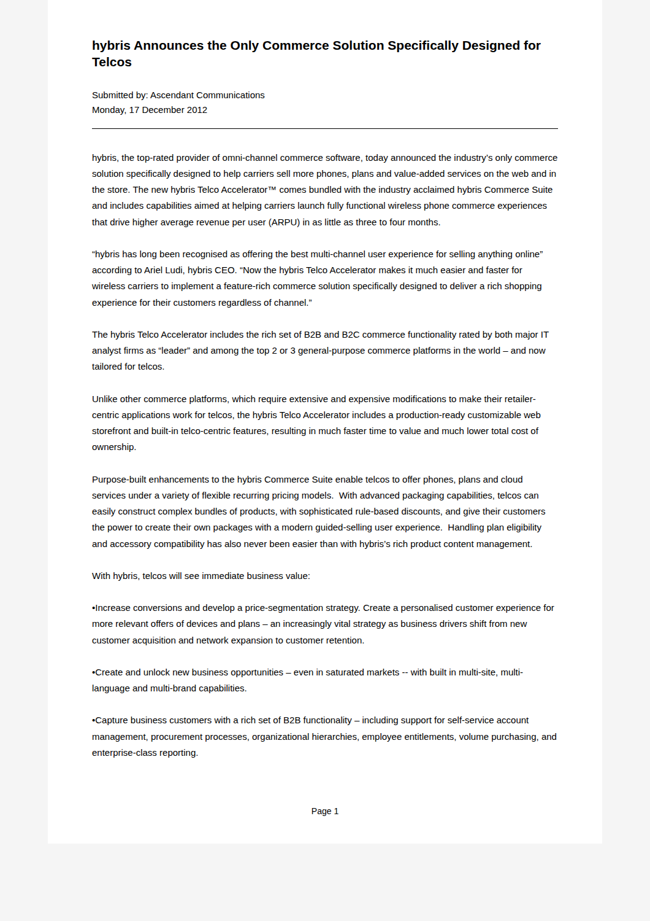hybris Announces the Only Commerce Solution Specifically Designed for Telcos
Submitted by: Ascendant Communications
Monday, 17 December 2012
hybris, the top-rated provider of omni-channel commerce software, today announced the industry’s only commerce solution specifically designed to help carriers sell more phones, plans and value-added services on the web and in the store. The new hybris Telco Accelerator™ comes bundled with the industry acclaimed hybris Commerce Suite and includes capabilities aimed at helping carriers launch fully functional wireless phone commerce experiences that drive higher average revenue per user (ARPU) in as little as three to four months.
“hybris has long been recognised as offering the best multi-channel user experience for selling anything online” according to Ariel Ludi, hybris CEO. “Now the hybris Telco Accelerator makes it much easier and faster for wireless carriers to implement a feature-rich commerce solution specifically designed to deliver a rich shopping experience for their customers regardless of channel.”
The hybris Telco Accelerator includes the rich set of B2B and B2C commerce functionality rated by both major IT analyst firms as “leader” and among the top 2 or 3 general-purpose commerce platforms in the world – and now tailored for telcos.
Unlike other commerce platforms, which require extensive and expensive modifications to make their retailer-centric applications work for telcos, the hybris Telco Accelerator includes a production-ready customizable web storefront and built-in telco-centric features, resulting in much faster time to value and much lower total cost of ownership.
Purpose-built enhancements to the hybris Commerce Suite enable telcos to offer phones, plans and cloud services under a variety of flexible recurring pricing models. With advanced packaging capabilities, telcos can easily construct complex bundles of products, with sophisticated rule-based discounts, and give their customers the power to create their own packages with a modern guided-selling user experience. Handling plan eligibility and accessory compatibility has also never been easier than with hybris’s rich product content management.
With hybris, telcos will see immediate business value:
•Increase conversions and develop a price-segmentation strategy. Create a personalised customer experience for more relevant offers of devices and plans – an increasingly vital strategy as business drivers shift from new customer acquisition and network expansion to customer retention.
•Create and unlock new business opportunities – even in saturated markets -- with built in multi-site, multi-language and multi-brand capabilities.
•Capture business customers with a rich set of B2B functionality – including support for self-service account management, procurement processes, organizational hierarchies, employee entitlements, volume purchasing, and enterprise-class reporting.
Page 1